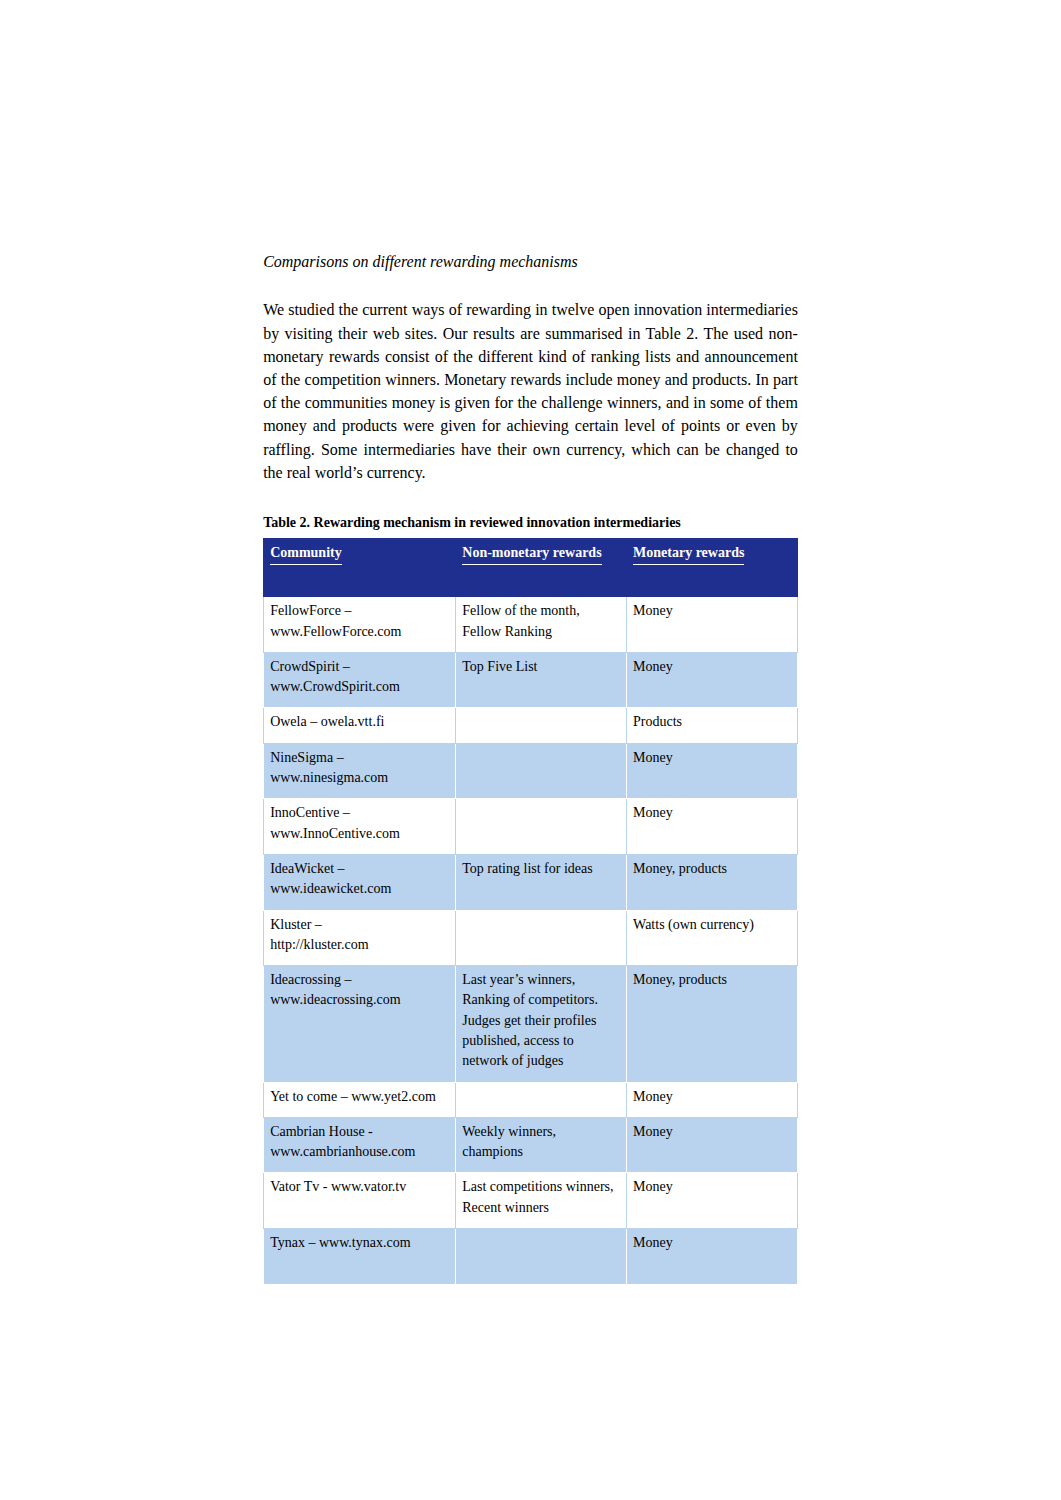Comparisons on different rewarding mechanisms
We studied the current ways of rewarding in twelve open innovation intermediaries by visiting their web sites. Our results are summarised in Table 2. The used non-monetary rewards consist of the different kind of ranking lists and announcement of the competition winners. Monetary rewards include money and products. In part of the communities money is given for the challenge winners, and in some of them money and products were given for achieving certain level of points or even by raffling. Some intermediaries have their own currency, which can be changed to the real world’s currency.
Table 2. Rewarding mechanism in reviewed innovation intermediaries
| Community | Non-monetary rewards | Monetary rewards |
| --- | --- | --- |
| FellowForce – www.FellowForce.com | Fellow of the month, Fellow Ranking | Money |
| CrowdSpirit – www.CrowdSpirit.com | Top Five List | Money |
| Owela – owela.vtt.fi | | Products |
| NineSigma – www.ninesigma.com | | Money |
| InnoCentive – www.InnoCentive.com | | Money |
| IdeaWicket – www.ideawicket.com | Top rating list for ideas | Money, products |
| Kluster – http://kluster.com | | Watts (own currency) |
| Ideacrossing – www.ideacrossing.com | Last year’s winners, Ranking of competitors. Judges get their profiles published, access to network of judges | Money, products |
| Yet to come – www.yet2.com | | Money |
| Cambrian House - www.cambrianhouse.com | Weekly winners, champions | Money |
| Vator Tv - www.vator.tv | Last competitions winners, Recent winners | Money |
| Tynax – www.tynax.com | | Money |